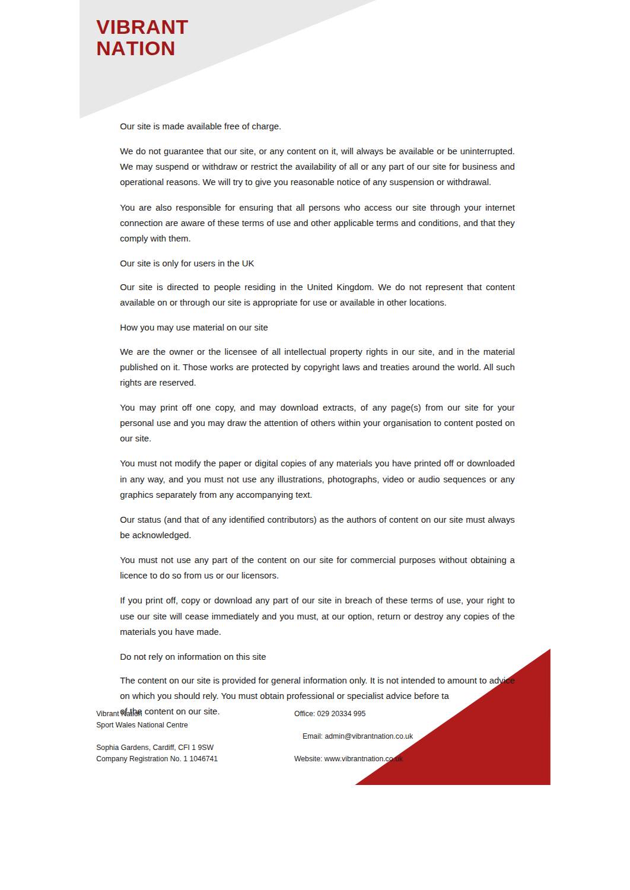VIBRANT NATION
Our site is made available free of charge.
We do not guarantee that our site, or any content on it, will always be available or be uninterrupted. We may suspend or withdraw or restrict the availability of all or any part of our site for business and operational reasons. We will try to give you reasonable notice of any suspension or withdrawal.
You are also responsible for ensuring that all persons who access our site through your internet connection are aware of these terms of use and other applicable terms and conditions, and that they comply with them.
Our site is only for users in the UK
Our site is directed to people residing in the United Kingdom. We do not represent that content available on or through our site is appropriate for use or available in other locations.
How you may use material on our site
We are the owner or the licensee of all intellectual property rights in our site, and in the material published on it. Those works are protected by copyright laws and treaties around the world. All such rights are reserved.
You may print off one copy, and may download extracts, of any page(s) from our site for your personal use and you may draw the attention of others within your organisation to content posted on our site.
You must not modify the paper or digital copies of any materials you have printed off or downloaded in any way, and you must not use any illustrations, photographs, video or audio sequences or any graphics separately from any accompanying text.
Our status (and that of any identified contributors) as the authors of content on our site must always be acknowledged.
You must not use any part of the content on our site for commercial purposes without obtaining a licence to do so from us or our licensors.
If you print off, copy or download any part of our site in breach of these terms of use, your right to use our site will cease immediately and you must, at our option, return or destroy any copies of the materials you have made.
Do not rely on information on this site
The content on our site is provided for general information only. It is not intended to amount to advice on which you should rely. You must obtain professional or specialist advice before ta
of the content on our site.
| Vibrant Nation Sport Wales National Centre Sophia Gardens, Cardiff, CFI 1 9SW Company Registration No. 1 1046741 | Office: 029 20334 995 Email: admin@vibrantnation.co.uk Website: www.vibrantnation.co.uk |